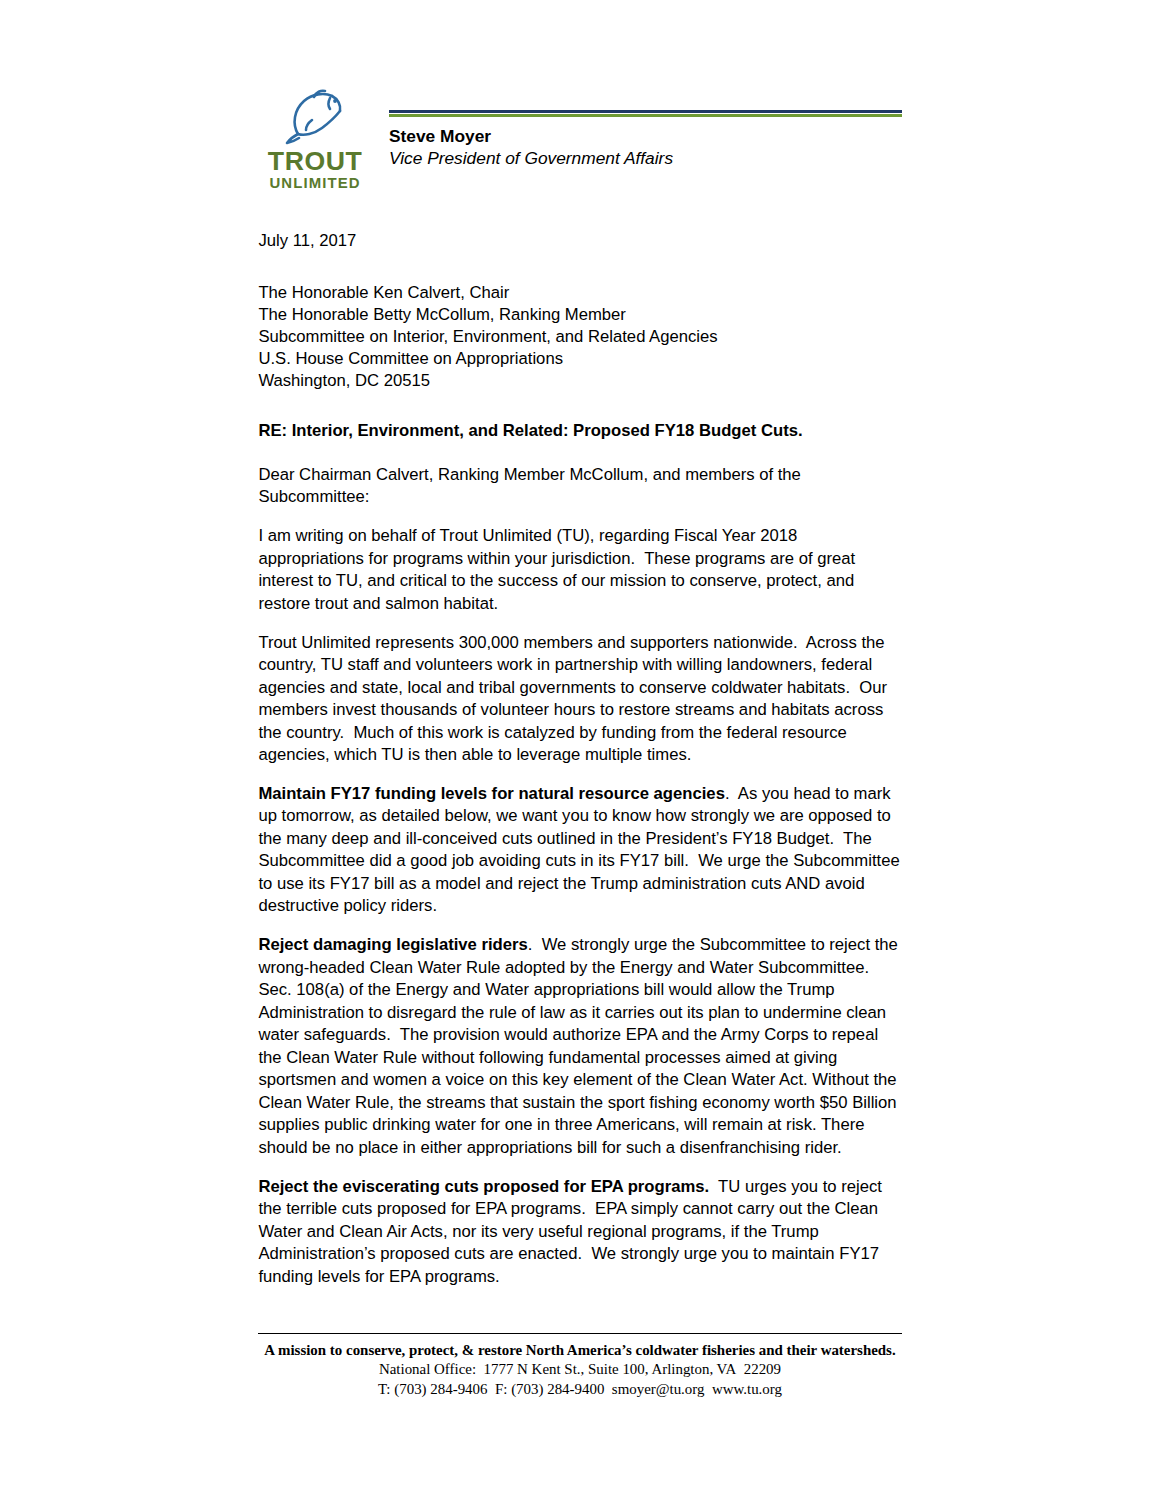TROUT UNLIMITED
Steve Moyer
Vice President of Government Affairs
July 11, 2017
The Honorable Ken Calvert, Chair
The Honorable Betty McCollum, Ranking Member
Subcommittee on Interior, Environment, and Related Agencies
U.S. House Committee on Appropriations
Washington, DC 20515
RE: Interior, Environment, and Related: Proposed FY18 Budget Cuts.
Dear Chairman Calvert, Ranking Member McCollum, and members of the Subcommittee:
I am writing on behalf of Trout Unlimited (TU), regarding Fiscal Year 2018 appropriations for programs within your jurisdiction. These programs are of great interest to TU, and critical to the success of our mission to conserve, protect, and restore trout and salmon habitat.
Trout Unlimited represents 300,000 members and supporters nationwide. Across the country, TU staff and volunteers work in partnership with willing landowners, federal agencies and state, local and tribal governments to conserve coldwater habitats. Our members invest thousands of volunteer hours to restore streams and habitats across the country. Much of this work is catalyzed by funding from the federal resource agencies, which TU is then able to leverage multiple times.
Maintain FY17 funding levels for natural resource agencies. As you head to mark up tomorrow, as detailed below, we want you to know how strongly we are opposed to the many deep and ill-conceived cuts outlined in the President’s FY18 Budget. The Subcommittee did a good job avoiding cuts in its FY17 bill. We urge the Subcommittee to use its FY17 bill as a model and reject the Trump administration cuts AND avoid destructive policy riders.
Reject damaging legislative riders. We strongly urge the Subcommittee to reject the wrong-headed Clean Water Rule adopted by the Energy and Water Subcommittee. Sec. 108(a) of the Energy and Water appropriations bill would allow the Trump Administration to disregard the rule of law as it carries out its plan to undermine clean water safeguards. The provision would authorize EPA and the Army Corps to repeal the Clean Water Rule without following fundamental processes aimed at giving sportsmen and women a voice on this key element of the Clean Water Act. Without the Clean Water Rule, the streams that sustain the sport fishing economy worth $50 Billion supplies public drinking water for one in three Americans, will remain at risk. There should be no place in either appropriations bill for such a disenfranchising rider.
Reject the eviscerating cuts proposed for EPA programs. TU urges you to reject the terrible cuts proposed for EPA programs. EPA simply cannot carry out the Clean Water and Clean Air Acts, nor its very useful regional programs, if the Trump Administration’s proposed cuts are enacted. We strongly urge you to maintain FY17 funding levels for EPA programs.
A mission to conserve, protect, & restore North America’s coldwater fisheries and their watersheds.
National Office: 1777 N Kent St., Suite 100, Arlington, VA 22209
T: (703) 284-9406 F: (703) 284-9400 smoyer@tu.org www.tu.org